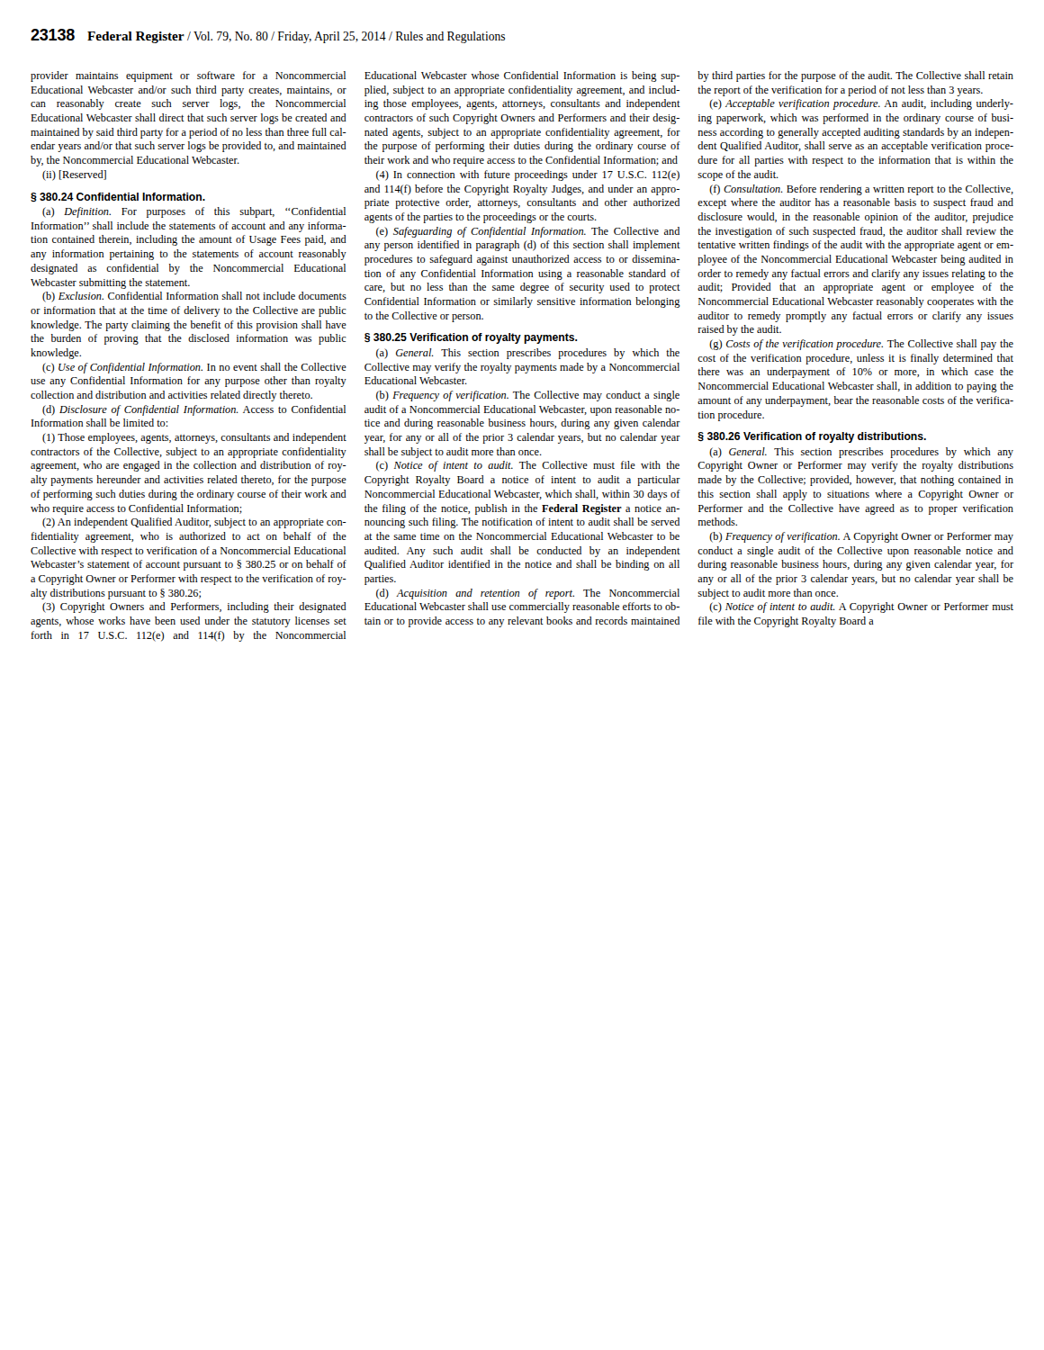23138 Federal Register / Vol. 79, No. 80 / Friday, April 25, 2014 / Rules and Regulations
provider maintains equipment or software for a Noncommercial Educational Webcaster and/or such third party creates, maintains, or can reasonably create such server logs, the Noncommercial Educational Webcaster shall direct that such server logs be created and maintained by said third party for a period of no less than three full calendar years and/or that such server logs be provided to, and maintained by, the Noncommercial Educational Webcaster.
(ii) [Reserved]
§ 380.24 Confidential Information.
(a) Definition. For purposes of this subpart, ‘‘Confidential Information’’ shall include the statements of account and any information contained therein, including the amount of Usage Fees paid, and any information pertaining to the statements of account reasonably designated as confidential by the Noncommercial Educational Webcaster submitting the statement.
(b) Exclusion. Confidential Information shall not include documents or information that at the time of delivery to the Collective are public knowledge. The party claiming the benefit of this provision shall have the burden of proving that the disclosed information was public knowledge.
(c) Use of Confidential Information. In no event shall the Collective use any Confidential Information for any purpose other than royalty collection and distribution and activities related directly thereto.
(d) Disclosure of Confidential Information. Access to Confidential Information shall be limited to:
(1) Those employees, agents, attorneys, consultants and independent contractors of the Collective, subject to an appropriate confidentiality agreement, who are engaged in the collection and distribution of royalty payments hereunder and activities related thereto, for the purpose of performing such duties during the ordinary course of their work and who require access to Confidential Information;
(2) An independent Qualified Auditor, subject to an appropriate confidentiality agreement, who is authorized to act on behalf of the Collective with respect to verification of a Noncommercial Educational Webcaster’s statement of account pursuant to § 380.25 or on behalf of a Copyright Owner or Performer with respect to the verification of royalty distributions pursuant to § 380.26;
(3) Copyright Owners and Performers, including their designated agents, whose works have been used under the statutory licenses set forth in 17 U.S.C. 112(e) and 114(f) by the Noncommercial Educational Webcaster whose Confidential Information is being supplied, subject to an appropriate confidentiality agreement, and including those employees, agents, attorneys, consultants and independent contractors of such Copyright Owners and Performers and their designated agents, subject to an appropriate confidentiality agreement, for the purpose of performing their duties during the ordinary course of their work and who require access to the Confidential Information; and
(4) In connection with future proceedings under 17 U.S.C. 112(e) and 114(f) before the Copyright Royalty Judges, and under an appropriate protective order, attorneys, consultants and other authorized agents of the parties to the proceedings or the courts.
(e) Safeguarding of Confidential Information. The Collective and any person identified in paragraph (d) of this section shall implement procedures to safeguard against unauthorized access to or dissemination of any Confidential Information using a reasonable standard of care, but no less than the same degree of security used to protect Confidential Information or similarly sensitive information belonging to the Collective or person.
§ 380.25 Verification of royalty payments.
(a) General. This section prescribes procedures by which the Collective may verify the royalty payments made by a Noncommercial Educational Webcaster.
(b) Frequency of verification. The Collective may conduct a single audit of a Noncommercial Educational Webcaster, upon reasonable notice and during reasonable business hours, during any given calendar year, for any or all of the prior 3 calendar years, but no calendar year shall be subject to audit more than once.
(c) Notice of intent to audit. The Collective must file with the Copyright Royalty Board a notice of intent to audit a particular Noncommercial Educational Webcaster, which shall, within 30 days of the filing of the notice, publish in the Federal Register a notice announcing such filing. The notification of intent to audit shall be served at the same time on the Noncommercial Educational Webcaster to be audited. Any such audit shall be conducted by an independent Qualified Auditor identified in the notice and shall be binding on all parties.
(d) Acquisition and retention of report. The Noncommercial Educational Webcaster shall use commercially reasonable efforts to obtain or to provide access to any relevant books and records maintained by third parties for the purpose of the audit. The Collective shall retain the report of the verification for a period of not less than 3 years.
(e) Acceptable verification procedure. An audit, including underlying paperwork, which was performed in the ordinary course of business according to generally accepted auditing standards by an independent Qualified Auditor, shall serve as an acceptable verification procedure for all parties with respect to the information that is within the scope of the audit.
(f) Consultation. Before rendering a written report to the Collective, except where the auditor has a reasonable basis to suspect fraud and disclosure would, in the reasonable opinion of the auditor, prejudice the investigation of such suspected fraud, the auditor shall review the tentative written findings of the audit with the appropriate agent or employee of the Noncommercial Educational Webcaster being audited in order to remedy any factual errors and clarify any issues relating to the audit; Provided that an appropriate agent or employee of the Noncommercial Educational Webcaster reasonably cooperates with the auditor to remedy promptly any factual errors or clarify any issues raised by the audit.
(g) Costs of the verification procedure. The Collective shall pay the cost of the verification procedure, unless it is finally determined that there was an underpayment of 10% or more, in which case the Noncommercial Educational Webcaster shall, in addition to paying the amount of any underpayment, bear the reasonable costs of the verification procedure.
§ 380.26 Verification of royalty distributions.
(a) General. This section prescribes procedures by which any Copyright Owner or Performer may verify the royalty distributions made by the Collective; provided, however, that nothing contained in this section shall apply to situations where a Copyright Owner or Performer and the Collective have agreed as to proper verification methods.
(b) Frequency of verification. A Copyright Owner or Performer may conduct a single audit of the Collective upon reasonable notice and during reasonable business hours, during any given calendar year, for any or all of the prior 3 calendar years, but no calendar year shall be subject to audit more than once.
(c) Notice of intent to audit. A Copyright Owner or Performer must file with the Copyright Royalty Board a